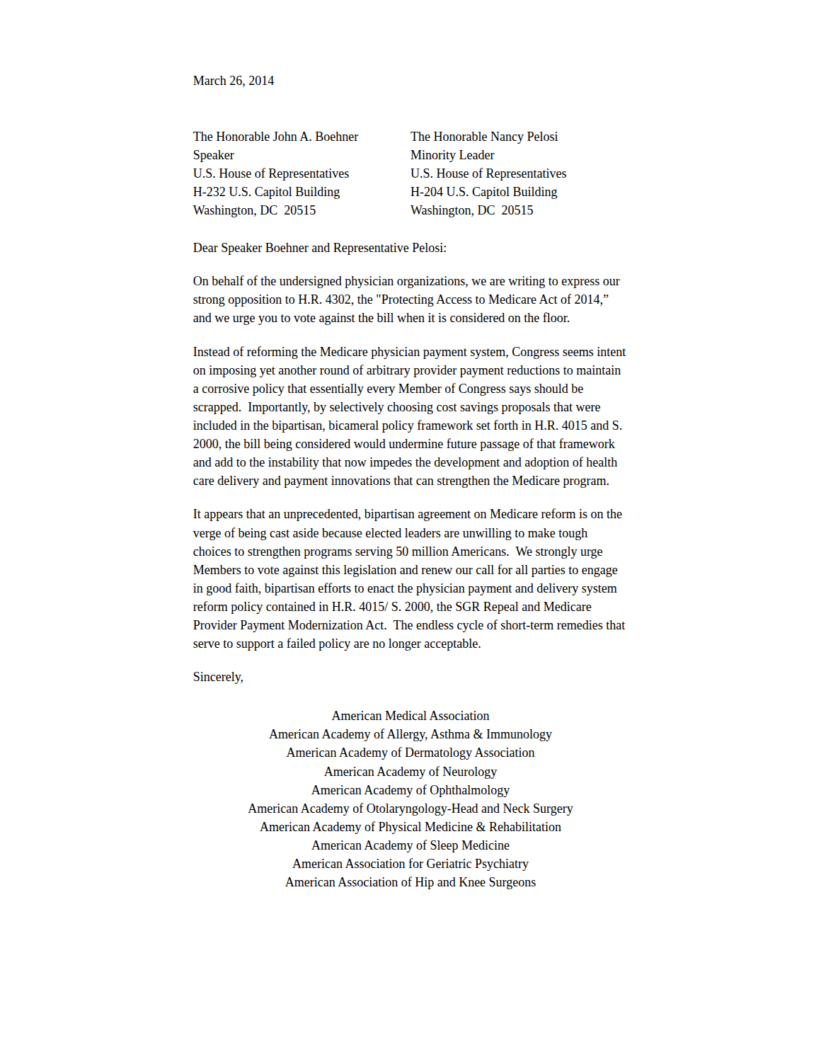March 26, 2014
| The Honorable John A. Boehner Speaker U.S. House of Representatives H-232 U.S. Capitol Building Washington, DC 20515 | The Honorable Nancy Pelosi Minority Leader U.S. House of Representatives H-204 U.S. Capitol Building Washington, DC 20515 |
Dear Speaker Boehner and Representative Pelosi:
On behalf of the undersigned physician organizations, we are writing to express our strong opposition to H.R. 4302, the "Protecting Access to Medicare Act of 2014,” and we urge you to vote against the bill when it is considered on the floor.
Instead of reforming the Medicare physician payment system, Congress seems intent on imposing yet another round of arbitrary provider payment reductions to maintain a corrosive policy that essentially every Member of Congress says should be scrapped. Importantly, by selectively choosing cost savings proposals that were included in the bipartisan, bicameral policy framework set forth in H.R. 4015 and S. 2000, the bill being considered would undermine future passage of that framework and add to the instability that now impedes the development and adoption of health care delivery and payment innovations that can strengthen the Medicare program.
It appears that an unprecedented, bipartisan agreement on Medicare reform is on the verge of being cast aside because elected leaders are unwilling to make tough choices to strengthen programs serving 50 million Americans. We strongly urge Members to vote against this legislation and renew our call for all parties to engage in good faith, bipartisan efforts to enact the physician payment and delivery system reform policy contained in H.R. 4015/ S. 2000, the SGR Repeal and Medicare Provider Payment Modernization Act. The endless cycle of short-term remedies that serve to support a failed policy are no longer acceptable.
Sincerely,
American Medical Association
American Academy of Allergy, Asthma & Immunology
American Academy of Dermatology Association
American Academy of Neurology
American Academy of Ophthalmology
American Academy of Otolaryngology-Head and Neck Surgery
American Academy of Physical Medicine & Rehabilitation
American Academy of Sleep Medicine
American Association for Geriatric Psychiatry
American Association of Hip and Knee Surgeons